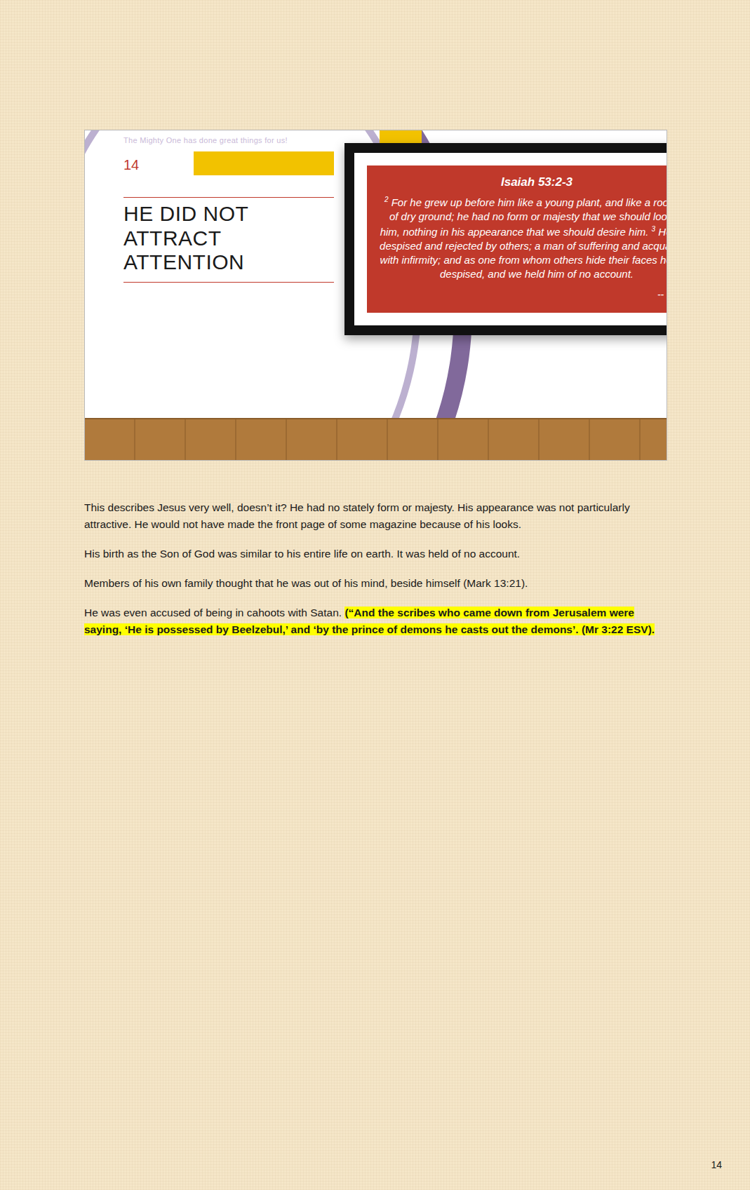The Mighty One has done great things for us!
14
HE DID NOT ATTRACT ATTENTION
Isaiah 53:2-3
2 For he grew up before him like a young plant, and like a root out of dry ground; he had no form or majesty that we should look at him, nothing in his appearance that we should desire him. 3 He was despised and rejected by others; a man of suffering and acquainted with infirmity; and as one from whom others hide their faces he was despised, and we held him of no account.
-- NRSV
This describes Jesus very well, doesn’t it? He had no stately form or majesty. His appearance was not particularly attractive. He would not have made the front page of some magazine because of his looks.
His birth as the Son of God was similar to his entire life on earth. It was held of no account.
Members of his own family thought that he was out of his mind, beside himself (Mark 13:21).
He was even accused of being in cahoots with Satan. (“And the scribes who came down from Jerusalem were saying, ‘He is possessed by Beelzebul,’ and ‘by the prince of demons he casts out the demons’. (Mr 3:22 ESV).
14